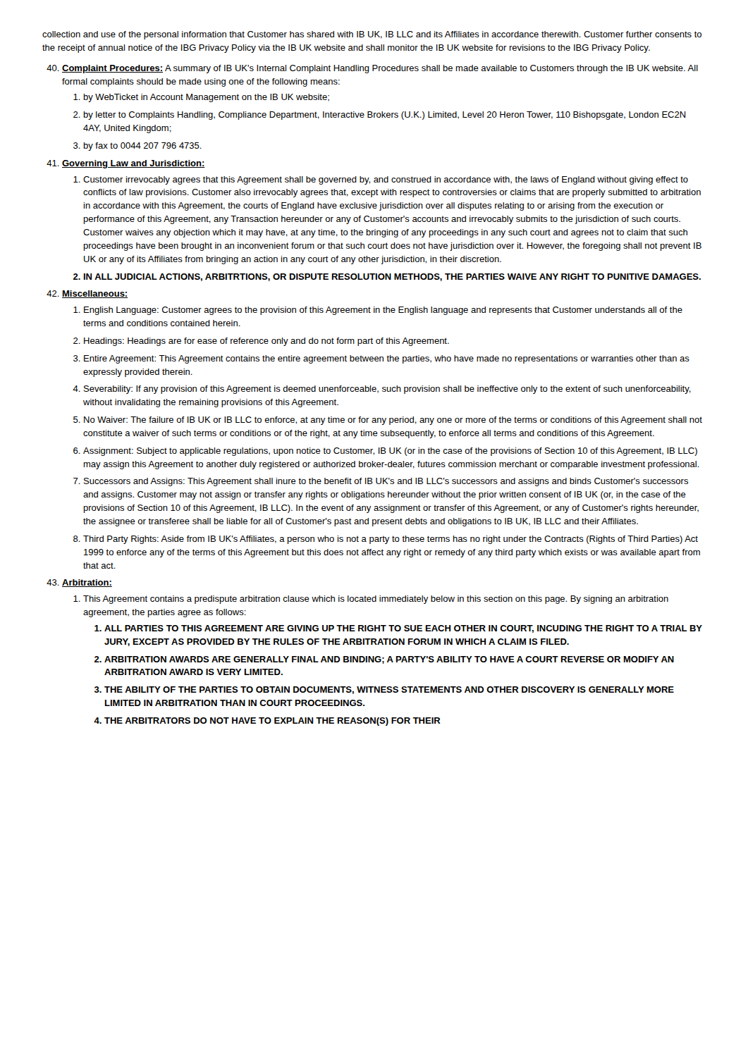collection and use of the personal information that Customer has shared with IB UK, IB LLC and its Affiliates in accordance therewith. Customer further consents to the receipt of annual notice of the IBG Privacy Policy via the IB UK website and shall monitor the IB UK website for revisions to the IBG Privacy Policy.
Complaint Procedures: A summary of IB UK's Internal Complaint Handling Procedures shall be made available to Customers through the IB UK website. All formal complaints should be made using one of the following means:
by WebTicket in Account Management on the IB UK website;
by letter to Complaints Handling, Compliance Department, Interactive Brokers (U.K.) Limited, Level 20 Heron Tower, 110 Bishopsgate, London EC2N 4AY, United Kingdom;
by fax to 0044 207 796 4735.
Governing Law and Jurisdiction:
Customer irrevocably agrees that this Agreement shall be governed by, and construed in accordance with, the laws of England without giving effect to conflicts of law provisions. Customer also irrevocably agrees that, except with respect to controversies or claims that are properly submitted to arbitration in accordance with this Agreement, the courts of England have exclusive jurisdiction over all disputes relating to or arising from the execution or performance of this Agreement, any Transaction hereunder or any of Customer's accounts and irrevocably submits to the jurisdiction of such courts. Customer waives any objection which it may have, at any time, to the bringing of any proceedings in any such court and agrees not to claim that such proceedings have been brought in an inconvenient forum or that such court does not have jurisdiction over it. However, the foregoing shall not prevent IB UK or any of its Affiliates from bringing an action in any court of any other jurisdiction, in their discretion.
IN ALL JUDICIAL ACTIONS, ARBITRTIONS, OR DISPUTE RESOLUTION METHODS, THE PARTIES WAIVE ANY RIGHT TO PUNITIVE DAMAGES.
Miscellaneous:
English Language: Customer agrees to the provision of this Agreement in the English language and represents that Customer understands all of the terms and conditions contained herein.
Headings: Headings are for ease of reference only and do not form part of this Agreement.
Entire Agreement: This Agreement contains the entire agreement between the parties, who have made no representations or warranties other than as expressly provided therein.
Severability: If any provision of this Agreement is deemed unenforceable, such provision shall be ineffective only to the extent of such unenforceability, without invalidating the remaining provisions of this Agreement.
No Waiver: The failure of IB UK or IB LLC to enforce, at any time or for any period, any one or more of the terms or conditions of this Agreement shall not constitute a waiver of such terms or conditions or of the right, at any time subsequently, to enforce all terms and conditions of this Agreement.
Assignment: Subject to applicable regulations, upon notice to Customer, IB UK (or in the case of the provisions of Section 10 of this Agreement, IB LLC) may assign this Agreement to another duly registered or authorized broker-dealer, futures commission merchant or comparable investment professional.
Successors and Assigns: This Agreement shall inure to the benefit of IB UK's and IB LLC's successors and assigns and binds Customer's successors and assigns. Customer may not assign or transfer any rights or obligations hereunder without the prior written consent of IB UK (or, in the case of the provisions of Section 10 of this Agreement, IB LLC). In the event of any assignment or transfer of this Agreement, or any of Customer's rights hereunder, the assignee or transferee shall be liable for all of Customer's past and present debts and obligations to IB UK, IB LLC and their Affiliates.
Third Party Rights: Aside from IB UK's Affiliates, a person who is not a party to these terms has no right under the Contracts (Rights of Third Parties) Act 1999 to enforce any of the terms of this Agreement but this does not affect any right or remedy of any third party which exists or was available apart from that act.
Arbitration:
This Agreement contains a predispute arbitration clause which is located immediately below in this section on this page. By signing an arbitration agreement, the parties agree as follows:
ALL PARTIES TO THIS AGREEMENT ARE GIVING UP THE RIGHT TO SUE EACH OTHER IN COURT, INCUDING THE RIGHT TO A TRIAL BY JURY, EXCEPT AS PROVIDED BY THE RULES OF THE ARBITRATION FORUM IN WHICH A CLAIM IS FILED.
ARBITRATION AWARDS ARE GENERALLY FINAL AND BINDING; A PARTY'S ABILITY TO HAVE A COURT REVERSE OR MODIFY AN ARBITRATION AWARD IS VERY LIMITED.
THE ABILITY OF THE PARTIES TO OBTAIN DOCUMENTS, WITNESS STATEMENTS AND OTHER DISCOVERY IS GENERALLY MORE LIMITED IN ARBITRATION THAN IN COURT PROCEEDINGS.
THE ARBITRATORS DO NOT HAVE TO EXPLAIN THE REASON(S) FOR THEIR